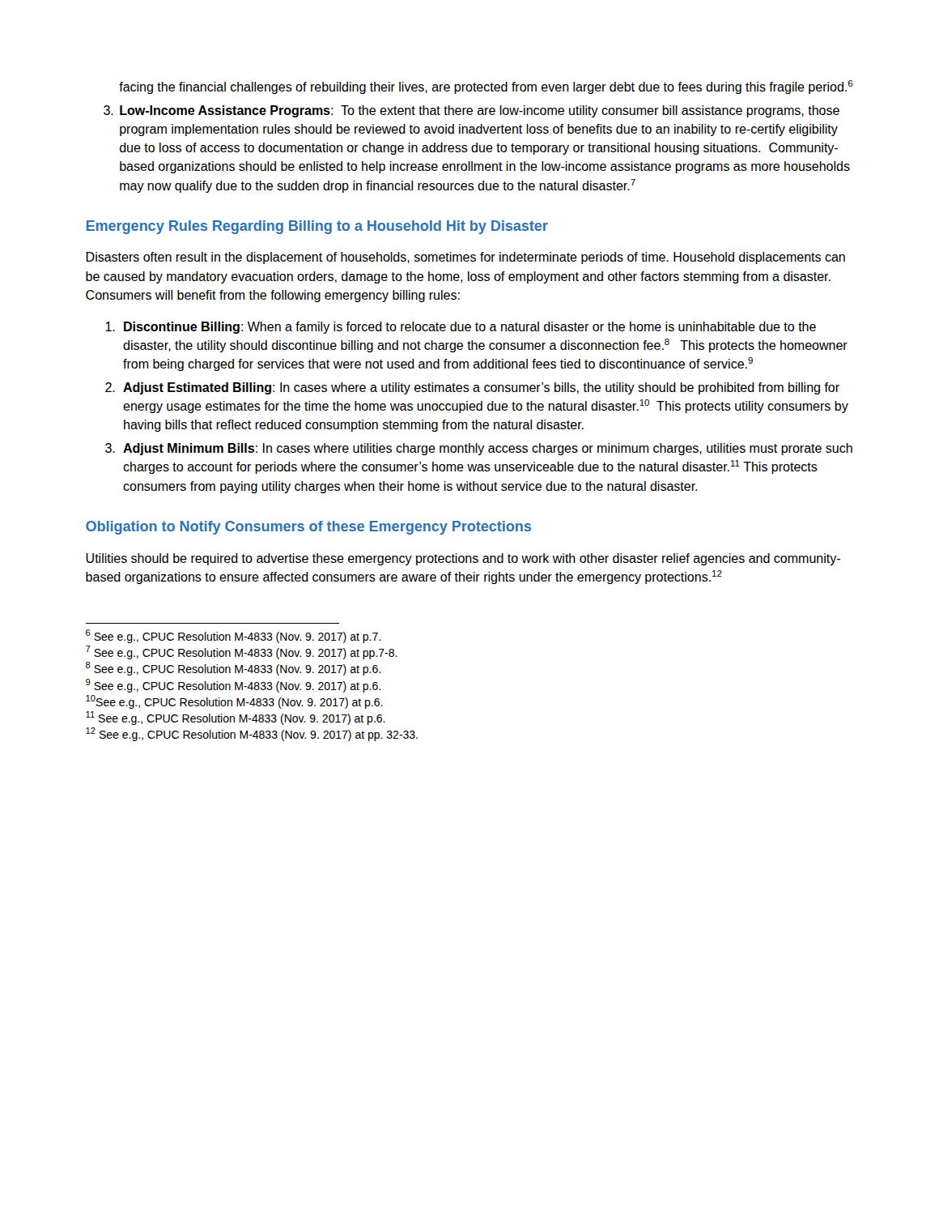facing the financial challenges of rebuilding their lives, are protected from even larger debt due to fees during this fragile period.6
3. Low-Income Assistance Programs: To the extent that there are low-income utility consumer bill assistance programs, those program implementation rules should be reviewed to avoid inadvertent loss of benefits due to an inability to re-certify eligibility due to loss of access to documentation or change in address due to temporary or transitional housing situations. Community-based organizations should be enlisted to help increase enrollment in the low-income assistance programs as more households may now qualify due to the sudden drop in financial resources due to the natural disaster.7
Emergency Rules Regarding Billing to a Household Hit by Disaster
Disasters often result in the displacement of households, sometimes for indeterminate periods of time. Household displacements can be caused by mandatory evacuation orders, damage to the home, loss of employment and other factors stemming from a disaster. Consumers will benefit from the following emergency billing rules:
Discontinue Billing: When a family is forced to relocate due to a natural disaster or the home is uninhabitable due to the disaster, the utility should discontinue billing and not charge the consumer a disconnection fee.8 This protects the homeowner from being charged for services that were not used and from additional fees tied to discontinuance of service.9
Adjust Estimated Billing: In cases where a utility estimates a consumer’s bills, the utility should be prohibited from billing for energy usage estimates for the time the home was unoccupied due to the natural disaster.10 This protects utility consumers by having bills that reflect reduced consumption stemming from the natural disaster.
Adjust Minimum Bills: In cases where utilities charge monthly access charges or minimum charges, utilities must prorate such charges to account for periods where the consumer’s home was unserviceable due to the natural disaster.11 This protects consumers from paying utility charges when their home is without service due to the natural disaster.
Obligation to Notify Consumers of these Emergency Protections
Utilities should be required to advertise these emergency protections and to work with other disaster relief agencies and community-based organizations to ensure affected consumers are aware of their rights under the emergency protections.12
6 See e.g., CPUC Resolution M-4833 (Nov. 9. 2017) at p.7.
7 See e.g., CPUC Resolution M-4833 (Nov. 9. 2017) at pp.7-8.
8 See e.g., CPUC Resolution M-4833 (Nov. 9. 2017) at p.6.
9 See e.g., CPUC Resolution M-4833 (Nov. 9. 2017) at p.6.
10See e.g., CPUC Resolution M-4833 (Nov. 9. 2017) at p.6.
11 See e.g., CPUC Resolution M-4833 (Nov. 9. 2017) at p.6.
12 See e.g., CPUC Resolution M-4833 (Nov. 9. 2017) at pp. 32-33.